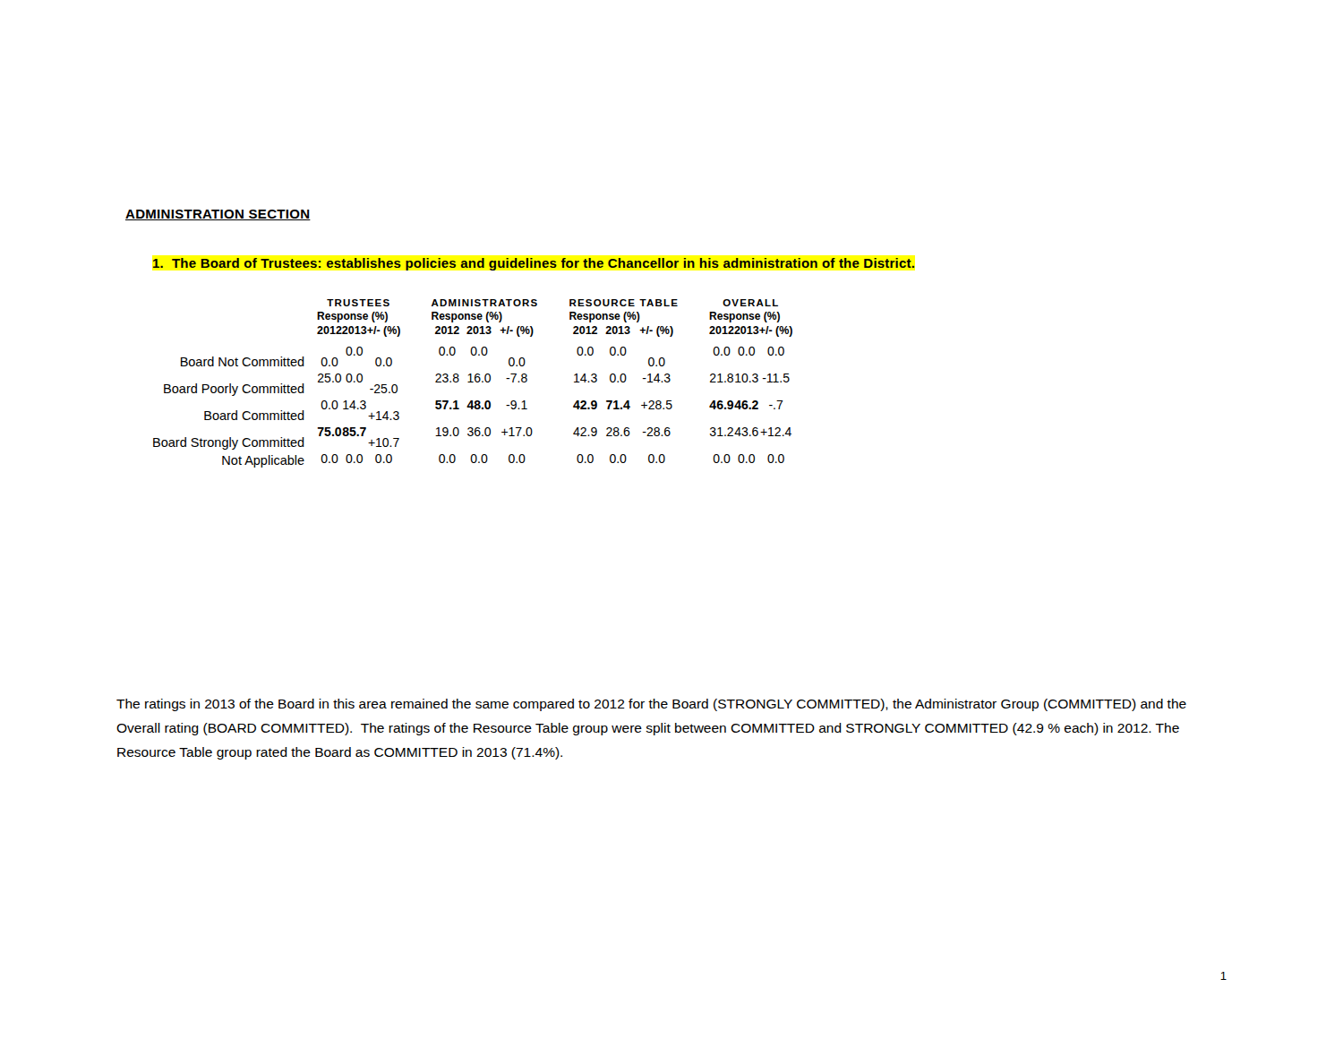ADMINISTRATION SECTION
1. The Board of Trustees: establishes policies and guidelines for the Chancellor in his administration of the District.
| | TRUSTEES | | ADMINISTRATORS | | RESOURCE TABLE | | OVERALL |
| | Response (%) | | Response (%) | | Response (%) | | Response (%) |
| | 2012 | 2013 | +/- (%) | | 2012 | 2013 | +/- (%) | | 2012 | 2013 | +/- (%) | | 2012 | 2013 | +/- (%) |
| Board Not Committed | 0.0 | 0.0 | 0.0 | | 0.0 | 0.0 | 0.0 | | 0.0 | 0.0 | 0.0 | | 0.0 | 0.0 | 0.0 |
| Board Poorly Committed | 25.0 | 0.0 | -25.0 | | 23.8 | 16.0 | -7.8 | | 14.3 | 0.0 | -14.3 | | 21.8 | 10.3 | -11.5 |
| Board Committed | 0.0 | 14.3 | +14.3 | | 57.1 | 48.0 | -9.1 | | 42.9 | 71.4 | +28.5 | | 46.9 | 46.2 | -.7 |
| Board Strongly Committed | 75.0 | 85.7 | +10.7 | | 19.0 | 36.0 | +17.0 | | 42.9 | 28.6 | -28.6 | | 31.2 | 43.6 | +12.4 |
| Not Applicable | 0.0 | 0.0 | 0.0 | | 0.0 | 0.0 | 0.0 | | 0.0 | 0.0 | 0.0 | | 0.0 | 0.0 | 0.0 |
The ratings in 2013 of the Board in this area remained the same compared to 2012 for the Board (STRONGLY COMMITTED), the Administrator Group (COMMITTED) and the Overall rating (BOARD COMMITTED). The ratings of the Resource Table group were split between COMMITTED and STRONGLY COMMITTED (42.9 % each) in 2012. The Resource Table group rated the Board as COMMITTED in 2013 (71.4%).
1